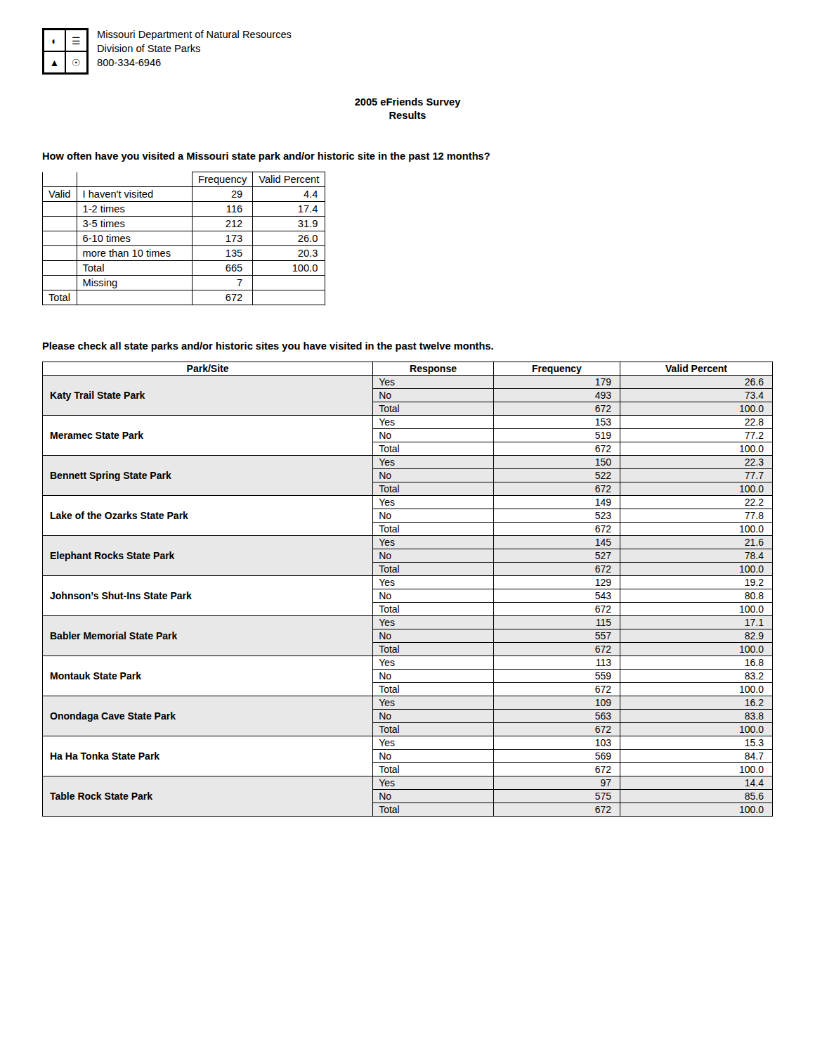◐
☰
▲
☉
Missouri Department of Natural Resources
Division of State Parks
800-334-6946
2005 eFriends Survey
Results
How often have you visited a Missouri state park and/or historic site in the past 12 months?
| | | Frequency | Valid Percent |
| Valid | I haven't visited | 29 | 4.4 |
| | 1-2 times | 116 | 17.4 |
| | 3-5 times | 212 | 31.9 |
| | 6-10 times | 173 | 26.0 |
| | more than 10 times | 135 | 20.3 |
| | Total | 665 | 100.0 |
| | Missing | 7 | |
| Total | | 672 | |
Please check all state parks and/or historic sites you have visited in the past twelve months.
| Park/Site | Response | Frequency | Valid Percent |
| --- | --- | --- | --- |
| Katy Trail State Park | Yes | 179 | 26.6 |
| No | 493 | 73.4 |
| Total | 672 | 100.0 |
| Meramec State Park | Yes | 153 | 22.8 |
| No | 519 | 77.2 |
| Total | 672 | 100.0 |
| Bennett Spring State Park | Yes | 150 | 22.3 |
| No | 522 | 77.7 |
| Total | 672 | 100.0 |
| Lake of the Ozarks State Park | Yes | 149 | 22.2 |
| No | 523 | 77.8 |
| Total | 672 | 100.0 |
| Elephant Rocks State Park | Yes | 145 | 21.6 |
| No | 527 | 78.4 |
| Total | 672 | 100.0 |
| Johnson’s Shut-Ins State Park | Yes | 129 | 19.2 |
| No | 543 | 80.8 |
| Total | 672 | 100.0 |
| Babler Memorial State Park | Yes | 115 | 17.1 |
| No | 557 | 82.9 |
| Total | 672 | 100.0 |
| Montauk State Park | Yes | 113 | 16.8 |
| No | 559 | 83.2 |
| Total | 672 | 100.0 |
| Onondaga Cave State Park | Yes | 109 | 16.2 |
| No | 563 | 83.8 |
| Total | 672 | 100.0 |
| Ha Ha Tonka State Park | Yes | 103 | 15.3 |
| No | 569 | 84.7 |
| Total | 672 | 100.0 |
| Table Rock State Park | Yes | 97 | 14.4 |
| No | 575 | 85.6 |
| Total | 672 | 100.0 |